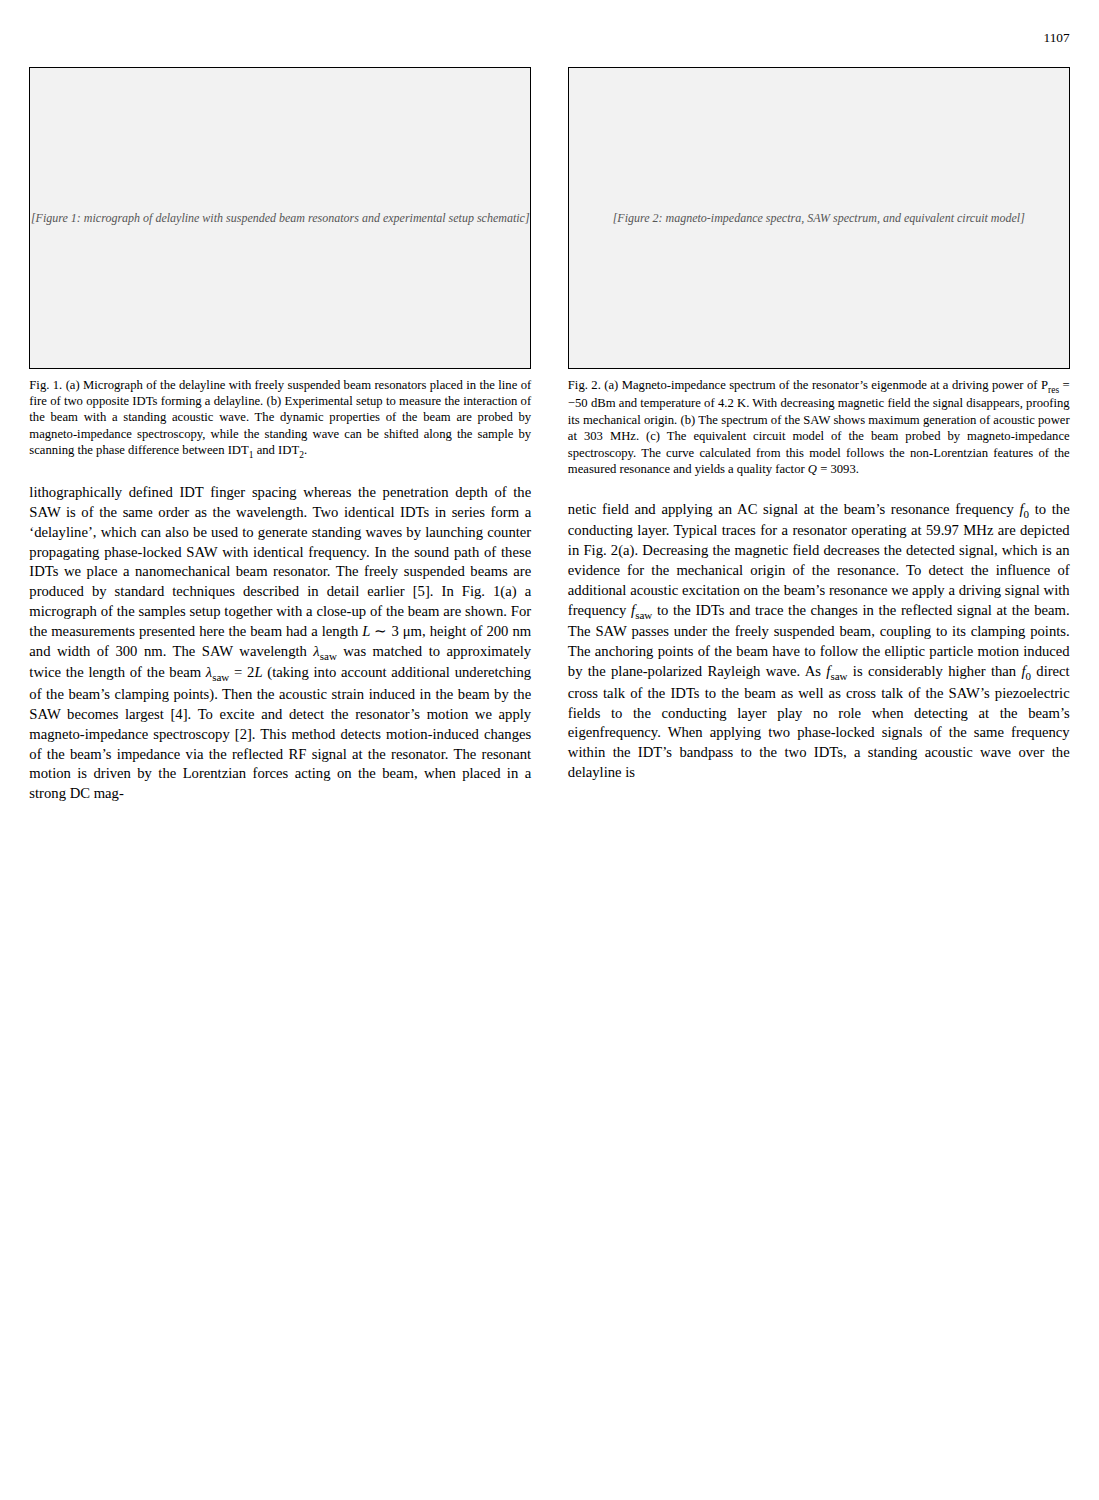1107
[Figure 1: micrograph of delayline with suspended beam resonators and experimental setup schematic]
Fig. 1. (a) Micrograph of the delayline with freely suspended beam resonators placed in the line of fire of two opposite IDTs forming a delayline. (b) Experimental setup to measure the interaction of the beam with a standing acoustic wave. The dynamic properties of the beam are probed by magneto-impedance spectroscopy, while the standing wave can be shifted along the sample by scanning the phase difference between IDT1 and IDT2.
lithographically defined IDT finger spacing whereas the penetration depth of the SAW is of the same order as the wavelength. Two identical IDTs in series form a ‘delayline’, which can also be used to generate standing waves by launching counter propagating phase-locked SAW with identical frequency. In the sound path of these IDTs we place a nanomechanical beam resonator. The freely suspended beams are produced by standard techniques described in detail earlier [5]. In Fig. 1(a) a micrograph of the samples setup together with a close-up of the beam are shown. For the measurements presented here the beam had a length L ∼ 3 μm, height of 200 nm and width of 300 nm. The SAW wavelength λsaw was matched to approximately twice the length of the beam λsaw = 2L (taking into account additional underetching of the beam’s clamping points). Then the acoustic strain induced in the beam by the SAW becomes largest [4]. To excite and detect the resonator’s motion we apply magneto-impedance spectroscopy [2]. This method detects motion-induced changes of the beam’s impedance via the reflected RF signal at the resonator. The resonant motion is driven by the Lorentzian forces acting on the beam, when placed in a strong DC mag-
[Figure 2: magneto-impedance spectra, SAW spectrum, and equivalent circuit model]
Fig. 2. (a) Magneto-impedance spectrum of the resonator’s eigenmode at a driving power of Pres = −50 dBm and temperature of 4.2 K. With decreasing magnetic field the signal disappears, proofing its mechanical origin. (b) The spectrum of the SAW shows maximum generation of acoustic power at 303 MHz. (c) The equivalent circuit model of the beam probed by magneto-impedance spectroscopy. The curve calculated from this model follows the non-Lorentzian features of the measured resonance and yields a quality factor Q = 3093.
netic field and applying an AC signal at the beam’s resonance frequency f0 to the conducting layer. Typical traces for a resonator operating at 59.97 MHz are depicted in Fig. 2(a). Decreasing the magnetic field decreases the detected signal, which is an evidence for the mechanical origin of the resonance. To detect the influence of additional acoustic excitation on the beam’s resonance we apply a driving signal with frequency fsaw to the IDTs and trace the changes in the reflected signal at the beam. The SAW passes under the freely suspended beam, coupling to its clamping points. The anchoring points of the beam have to follow the elliptic particle motion induced by the plane-polarized Rayleigh wave. As fsaw is considerably higher than f0 direct cross talk of the IDTs to the beam as well as cross talk of the SAW’s piezoelectric fields to the conducting layer play no role when detecting at the beam’s eigenfrequency. When applying two phase-locked signals of the same frequency within the IDT’s bandpass to the two IDTs, a standing acoustic wave over the delayline is